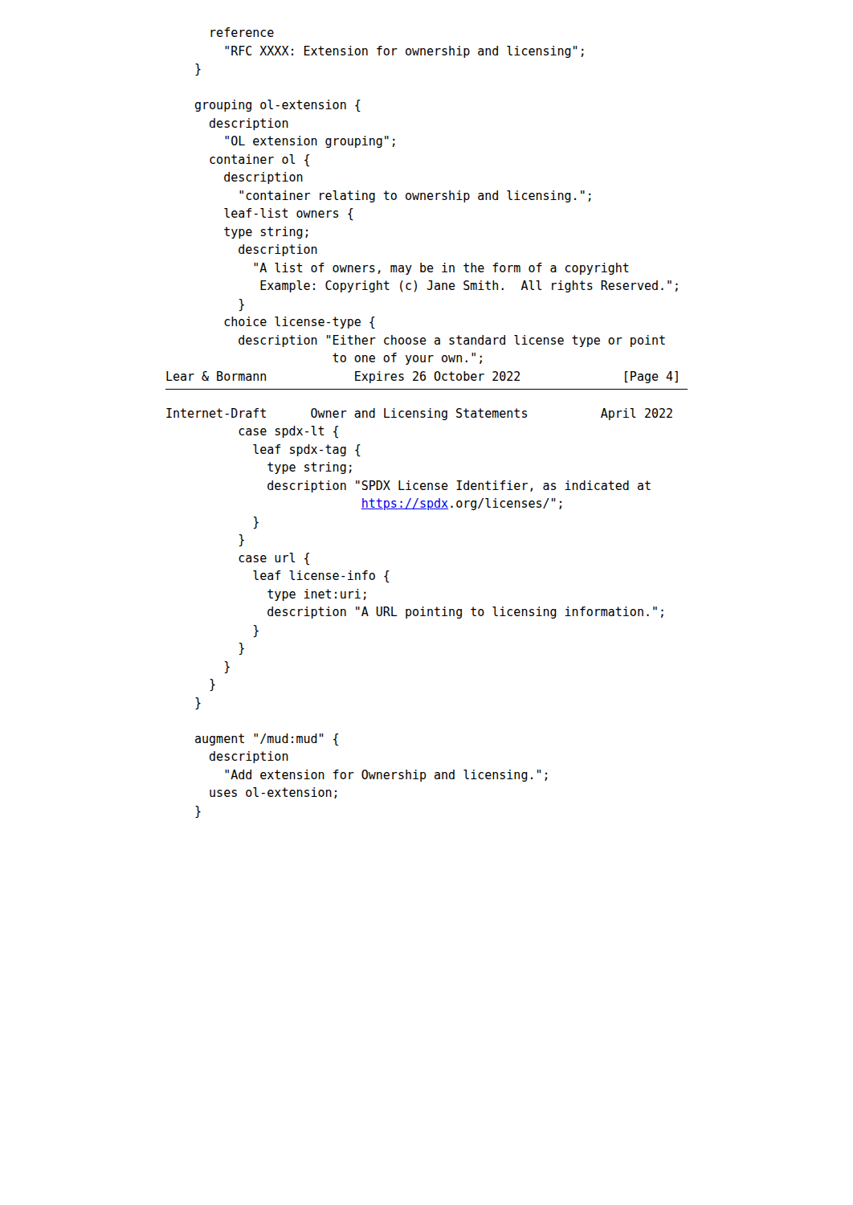reference
        "RFC XXXX: Extension for ownership and licensing";
    }

    grouping ol-extension {
      description
        "OL extension grouping";
      container ol {
        description
          "container relating to ownership and licensing.";
        leaf-list owners {
        type string;
          description
            "A list of owners, may be in the form of a copyright
             Example: Copyright (c) Jane Smith.  All rights Reserved.";
          }
        choice license-type {
          description "Either choose a standard license type or point
                       to one of your own.";
Lear & Bormann            Expires 26 October 2022              [Page 4]
Internet-Draft      Owner and Licensing Statements          April 2022
          case spdx-lt {
            leaf spdx-tag {
              type string;
              description "SPDX License Identifier, as indicated at
                           https://spdx.org/licenses/";
            }
          }
          case url {
            leaf license-info {
              type inet:uri;
              description "A URL pointing to licensing information.";
            }
          }
        }
      }
    }

    augment "/mud:mud" {
      description
        "Add extension for Ownership and licensing.";
      uses ol-extension;
    }